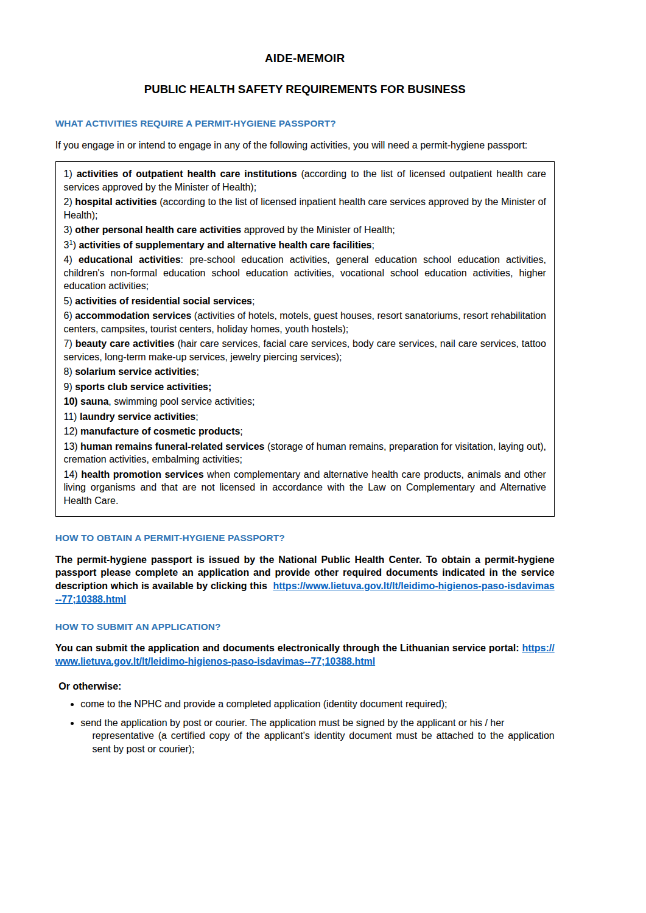AIDE-MEMOIR
PUBLIC HEALTH SAFETY REQUIREMENTS FOR BUSINESS
WHAT ACTIVITIES REQUIRE A PERMIT-HYGIENE PASSPORT?
If you engage in or intend to engage in any of the following activities, you will need a permit-hygiene passport:
1) activities of outpatient health care institutions (according to the list of licensed outpatient health care services approved by the Minister of Health);
2) hospital activities (according to the list of licensed inpatient health care services approved by the Minister of Health);
3) other personal health care activities approved by the Minister of Health;
31) activities of supplementary and alternative health care facilities;
4) educational activities: pre-school education activities, general education school education activities, children's non-formal education school education activities, vocational school education activities, higher education activities;
5) activities of residential social services;
6) accommodation services (activities of hotels, motels, guest houses, resort sanatoriums, resort rehabilitation centers, campsites, tourist centers, holiday homes, youth hostels);
7) beauty care activities (hair care services, facial care services, body care services, nail care services, tattoo services, long-term make-up services, jewelry piercing services);
8) solarium service activities;
9) sports club service activities;
10) sauna, swimming pool service activities;
11) laundry service activities;
12) manufacture of cosmetic products;
13) human remains funeral-related services (storage of human remains, preparation for visitation, laying out), cremation activities, embalming activities;
14) health promotion services when complementary and alternative health care products, animals and other living organisms and that are not licensed in accordance with the Law on Complementary and Alternative Health Care.
HOW TO OBTAIN A PERMIT-HYGIENE PASSPORT?
The permit-hygiene passport is issued by the National Public Health Center. To obtain a permit-hygiene passport please complete an application and provide other required documents indicated in the service description which is available by clicking this https://www.lietuva.gov.lt/lt/leidimo-higienos-paso-isdavimas--77;10388.html
HOW TO SUBMIT AN APPLICATION?
You can submit the application and documents electronically through the Lithuanian service portal: https://www.lietuva.gov.lt/lt/leidimo-higienos-paso-isdavimas--77;10388.html
Or otherwise:
come to the NPHC and provide a completed application (identity document required);
send the application by post or courier. The application must be signed by the applicant or his / her representative (a certified copy of the applicant's identity document must be attached to the application sent by post or courier);